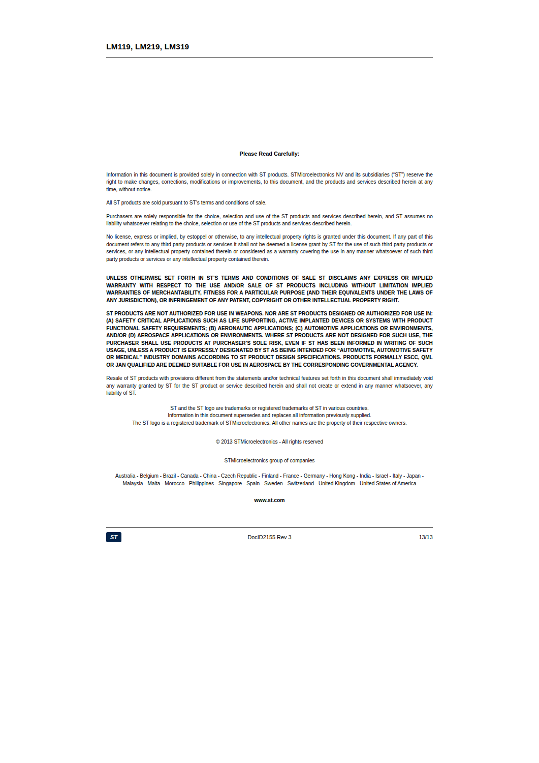LM119, LM219, LM319
Please Read Carefully:
Information in this document is provided solely in connection with ST products. STMicroelectronics NV and its subsidiaries (“ST”) reserve the right to make changes, corrections, modifications or improvements, to this document, and the products and services described herein at any time, without notice.
All ST products are sold pursuant to ST’s terms and conditions of sale.
Purchasers are solely responsible for the choice, selection and use of the ST products and services described herein, and ST assumes no liability whatsoever relating to the choice, selection or use of the ST products and services described herein.
No license, express or implied, by estoppel or otherwise, to any intellectual property rights is granted under this document. If any part of this document refers to any third party products or services it shall not be deemed a license grant by ST for the use of such third party products or services, or any intellectual property contained therein or considered as a warranty covering the use in any manner whatsoever of such third party products or services or any intellectual property contained therein.
UNLESS OTHERWISE SET FORTH IN ST’S TERMS AND CONDITIONS OF SALE ST DISCLAIMS ANY EXPRESS OR IMPLIED WARRANTY WITH RESPECT TO THE USE AND/OR SALE OF ST PRODUCTS INCLUDING WITHOUT LIMITATION IMPLIED WARRANTIES OF MERCHANTABILITY, FITNESS FOR A PARTICULAR PURPOSE (AND THEIR EQUIVALENTS UNDER THE LAWS OF ANY JURISDICTION), OR INFRINGEMENT OF ANY PATENT, COPYRIGHT OR OTHER INTELLECTUAL PROPERTY RIGHT.
ST PRODUCTS ARE NOT AUTHORIZED FOR USE IN WEAPONS. NOR ARE ST PRODUCTS DESIGNED OR AUTHORIZED FOR USE IN: (A) SAFETY CRITICAL APPLICATIONS SUCH AS LIFE SUPPORTING, ACTIVE IMPLANTED DEVICES OR SYSTEMS WITH PRODUCT FUNCTIONAL SAFETY REQUIREMENTS; (B) AERONAUTIC APPLICATIONS; (C) AUTOMOTIVE APPLICATIONS OR ENVIRONMENTS, AND/OR (D) AEROSPACE APPLICATIONS OR ENVIRONMENTS. WHERE ST PRODUCTS ARE NOT DESIGNED FOR SUCH USE, THE PURCHASER SHALL USE PRODUCTS AT PURCHASER’S SOLE RISK, EVEN IF ST HAS BEEN INFORMED IN WRITING OF SUCH USAGE, UNLESS A PRODUCT IS EXPRESSLY DESIGNATED BY ST AS BEING INTENDED FOR “AUTOMOTIVE, AUTOMOTIVE SAFETY OR MEDICAL” INDUSTRY DOMAINS ACCORDING TO ST PRODUCT DESIGN SPECIFICATIONS. PRODUCTS FORMALLY ESCC, QML OR JAN QUALIFIED ARE DEEMED SUITABLE FOR USE IN AEROSPACE BY THE CORRESPONDING GOVERNMENTAL AGENCY.
Resale of ST products with provisions different from the statements and/or technical features set forth in this document shall immediately void any warranty granted by ST for the ST product or service described herein and shall not create or extend in any manner whatsoever, any liability of ST.
ST and the ST logo are trademarks or registered trademarks of ST in various countries.
Information in this document supersedes and replaces all information previously supplied.
The ST logo is a registered trademark of STMicroelectronics. All other names are the property of their respective owners.
© 2013 STMicroelectronics - All rights reserved
STMicroelectronics group of companies
Australia - Belgium - Brazil - Canada - China - Czech Republic - Finland - France - Germany - Hong Kong - India - Israel - Italy - Japan -
Malaysia - Malta - Morocco - Philippines - Singapore - Spain - Sweden - Switzerland - United Kingdom - United States of America
www.st.com
ST
DocID2155 Rev 3
13/13